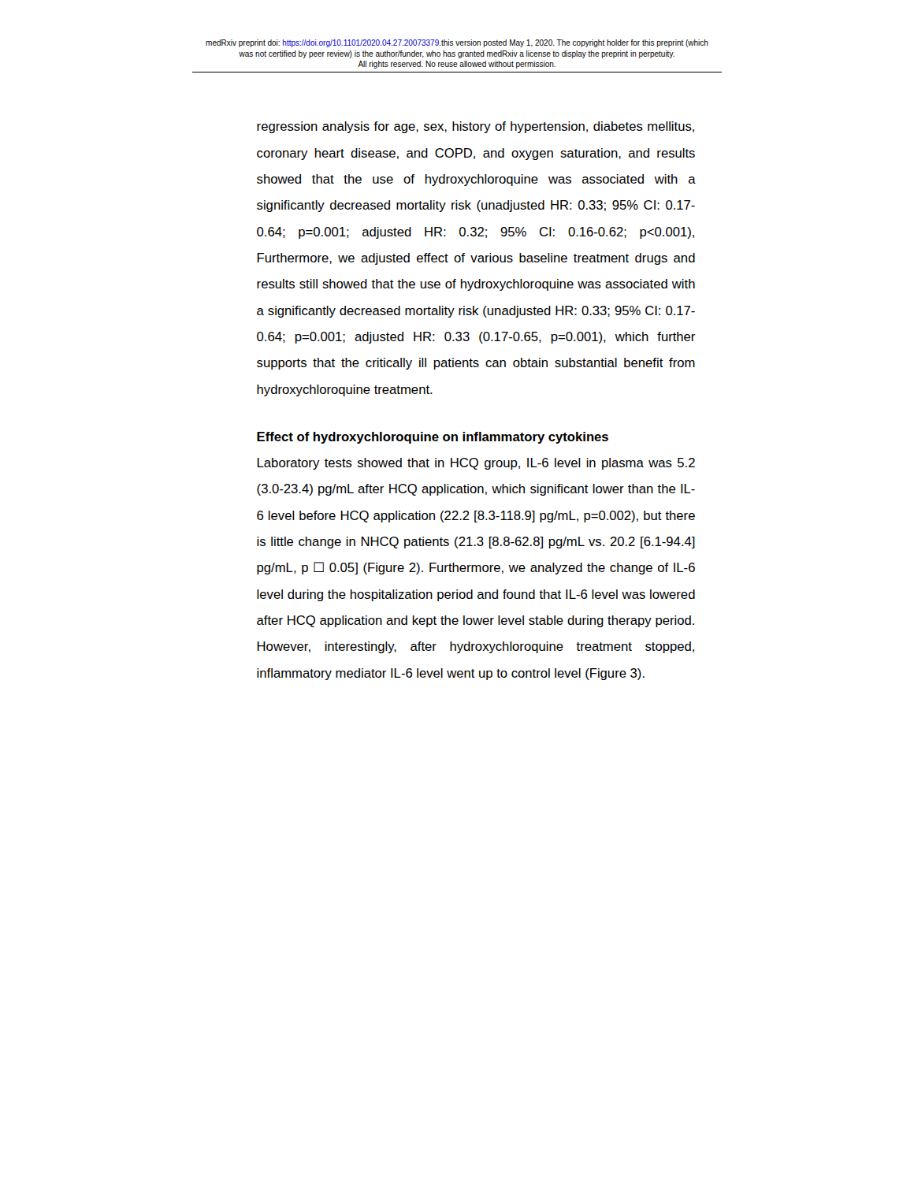medRxiv preprint doi: https://doi.org/10.1101/2020.04.27.20073379.this version posted May 1, 2020. The copyright holder for this preprint (which
was not certified by peer review) is the author/funder, who has granted medRxiv a license to display the preprint in perpetuity.
All rights reserved. No reuse allowed without permission.
regression analysis for age, sex, history of hypertension, diabetes mellitus, coronary heart disease, and COPD, and oxygen saturation, and results showed that the use of hydroxychloroquine was associated with a significantly decreased mortality risk (unadjusted HR: 0.33; 95% CI: 0.17-0.64; p=0.001; adjusted HR: 0.32; 95% CI: 0.16-0.62; p<0.001), Furthermore, we adjusted effect of various baseline treatment drugs and results still showed that the use of hydroxychloroquine was associated with a significantly decreased mortality risk (unadjusted HR: 0.33; 95% CI: 0.17-0.64; p=0.001; adjusted HR: 0.33 (0.17-0.65, p=0.001), which further supports that the critically ill patients can obtain substantial benefit from hydroxychloroquine treatment.
Effect of hydroxychloroquine on inflammatory cytokines
Laboratory tests showed that in HCQ group, IL-6 level in plasma was 5.2 (3.0-23.4) pg/mL after HCQ application, which significant lower than the IL-6 level before HCQ application (22.2 [8.3-118.9] pg/mL, p=0.002), but there is little change in NHCQ patients (21.3 [8.8-62.8] pg/mL vs. 20.2 [6.1-94.4] pg/mL, p ☐ 0.05] (Figure 2). Furthermore, we analyzed the change of IL-6 level during the hospitalization period and found that IL-6 level was lowered after HCQ application and kept the lower level stable during therapy period. However, interestingly, after hydroxychloroquine treatment stopped, inflammatory mediator IL-6 level went up to control level (Figure 3).